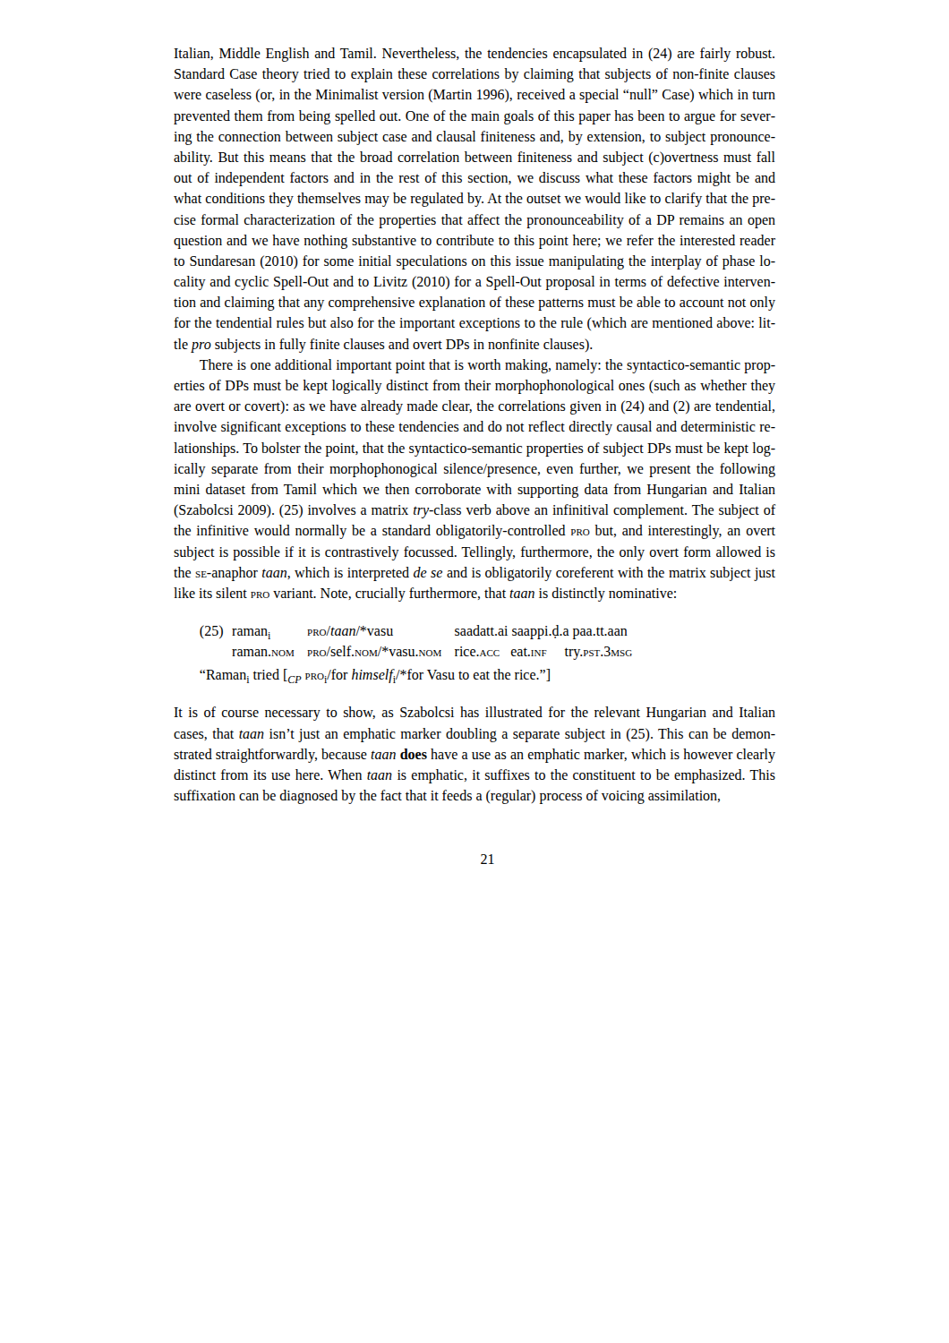Italian, Middle English and Tamil. Nevertheless, the tendencies encapsulated in (24) are fairly robust. Standard Case theory tried to explain these correlations by claiming that subjects of non-finite clauses were caseless (or, in the Minimalist version (Martin 1996), received a special “null” Case) which in turn prevented them from being spelled out. One of the main goals of this paper has been to argue for severing the connection between subject case and clausal finiteness and, by extension, to subject pronounceability. But this means that the broad correlation between finiteness and subject (c)overtness must fall out of independent factors and in the rest of this section, we discuss what these factors might be and what conditions they themselves may be regulated by. At the outset we would like to clarify that the precise formal characterization of the properties that affect the pronounceability of a DP remains an open question and we have nothing substantive to contribute to this point here; we refer the interested reader to Sundaresan (2010) for some initial speculations on this issue manipulating the interplay of phase locality and cyclic Spell-Out and to Livitz (2010) for a Spell-Out proposal in terms of defective intervention and claiming that any comprehensive explanation of these patterns must be able to account not only for the tendential rules but also for the important exceptions to the rule (which are mentioned above: little pro subjects in fully finite clauses and overt DPs in nonfinite clauses).
There is one additional important point that is worth making, namely: the syntactico-semantic properties of DPs must be kept logically distinct from their morphophonological ones (such as whether they are overt or covert): as we have already made clear, the correlations given in (24) and (2) are tendential, involve significant exceptions to these tendencies and do not reflect directly causal and deterministic relationships. To bolster the point, that the syntactico-semantic properties of subject DPs must be kept logically separate from their morphophonogical silence/presence, even further, we present the following mini dataset from Tamil which we then corroborate with supporting data from Hungarian and Italian (Szabolcsi 2009). (25) involves a matrix try-class verb above an infinitival complement. The subject of the infinitive would normally be a standard obligatorily-controlled pro but, and interestingly, an overt subject is possible if it is contrastively focussed. Tellingly, furthermore, the only overt form allowed is the se-anaphor taan, which is interpreted de se and is obligatorily coreferent with the matrix subject just like its silent pro variant. Note, crucially furthermore, that taan is distinctly nominative:
| (25) | raman i | pro / taan /*vasu | saadatt.ai saappi.ḍ.a paa.tt.aan |
| | raman. nom | pro /self. nom /*vasu. nom | rice. acc eat. inf try. pst .3 msg |
“Ramani tried [CP proi/for himselfi/*for Vasu to eat the rice.”]
It is of course necessary to show, as Szabolcsi has illustrated for the relevant Hungarian and Italian cases, that taan isn’t just an emphatic marker doubling a separate subject in (25). This can be demonstrated straightforwardly, because taan does have a use as an emphatic marker, which is however clearly distinct from its use here. When taan is emphatic, it suffixes to the constituent to be emphasized. This suffixation can be diagnosed by the fact that it feeds a (regular) process of voicing assimilation,
21